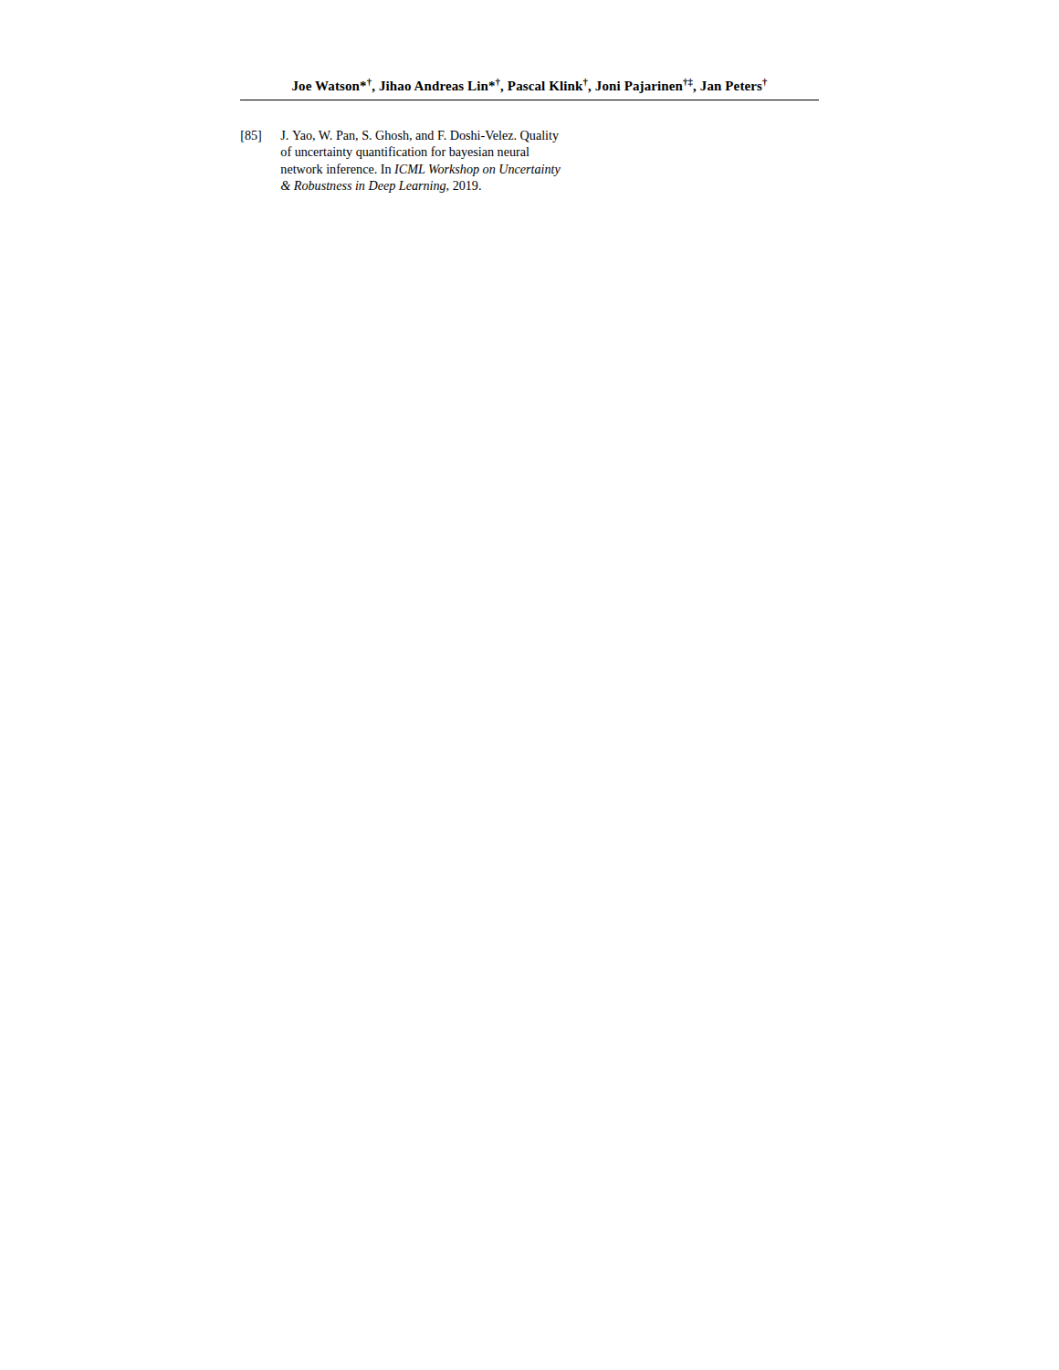Joe Watson*†, Jihao Andreas Lin*†, Pascal Klink†, Joni Pajarinen†‡, Jan Peters†
[85] J. Yao, W. Pan, S. Ghosh, and F. Doshi-Velez. Quality of uncertainty quantification for bayesian neural network inference. In ICML Workshop on Uncertainty & Robustness in Deep Learning, 2019.